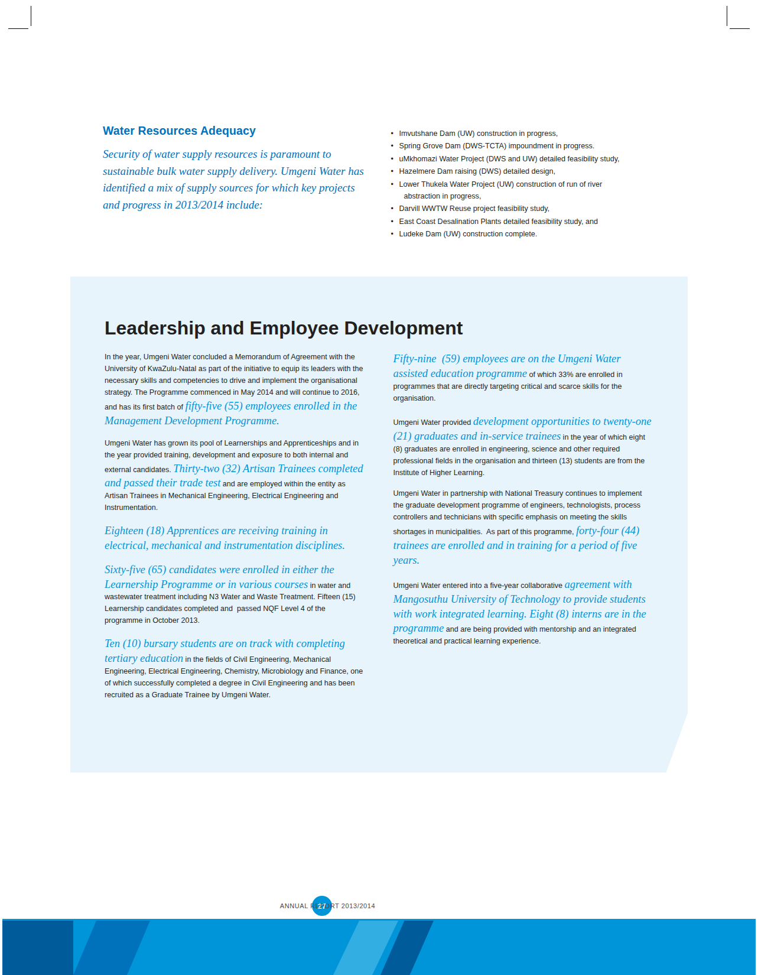Water Resources Adequacy
Security of water supply resources is paramount to sustainable bulk water supply delivery. Umgeni Water has identified a mix of supply sources for which key projects and progress in 2013/2014 include:
Imvutshane Dam (UW) construction in progress,
Spring Grove Dam (DWS-TCTA) impoundment in progress.
uMkhomazi Water Project (DWS and UW) detailed feasibility study,
Hazelmere Dam raising (DWS) detailed design,
Lower Thukela Water Project (UW) construction of run of riverabstraction in progress,
Darvill WWTW Reuse project feasibility study,
East Coast Desalination Plants detailed feasibility study, and
Ludeke Dam (UW) construction complete.
Leadership and Employee Development
In the year, Umgeni Water concluded a Memorandum of Agreement with the University of KwaZulu-Natal as part of the initiative to equip its leaders with the necessary skills and competencies to drive and implement the organisational strategy. The Programme commenced in May 2014 and will continue to 2016, and has its first batch of fifty-five (55) employees enrolled in the Management Development Programme.
Umgeni Water has grown its pool of Learnerships and Apprenticeships and in the year provided training, development and exposure to both internal and external candidates. Thirty-two (32) Artisan Trainees completed and passed their trade test and are employed within the entity as Artisan Trainees in Mechanical Engineering, Electrical Engineering and Instrumentation.
Eighteen (18) Apprentices are receiving training in electrical, mechanical and instrumentation disciplines.
Sixty-five (65) candidates were enrolled in either the Learnership Programme or in various courses in water and wastewater treatment including N3 Water and Waste Treatment. Fifteen (15) Learnership candidates completed and passed NQF Level 4 of the programme in October 2013.
Ten (10) bursary students are on track with completing tertiary education in the fields of Civil Engineering, Mechanical Engineering, Electrical Engineering, Chemistry, Microbiology and Finance, one of which successfully completed a degree in Civil Engineering and has been recruited as a Graduate Trainee by Umgeni Water.
Fifty-nine (59) employees are on the Umgeni Water assisted education programme of which 33% are enrolled in programmes that are directly targeting critical and scarce skills for the organisation.
Umgeni Water provided development opportunities to twenty-one (21) graduates and in-service trainees in the year of which eight (8) graduates are enrolled in engineering, science and other required professional fields in the organisation and thirteen (13) students are from the Institute of Higher Learning.
Umgeni Water in partnership with National Treasury continues to implement the graduate development programme of engineers, technologists, process controllers and technicians with specific emphasis on meeting the skills shortages in municipalities. As part of this programme, forty-four (44) trainees are enrolled and in training for a period of five years.
Umgeni Water entered into a five-year collaborative agreement with Mangosuthu University of Technology to provide students with work integrated learning. Eight (8) interns are in the programme and are being provided with mentorship and an integrated theoretical and practical learning experience.
27
Annual Report 2013/2014